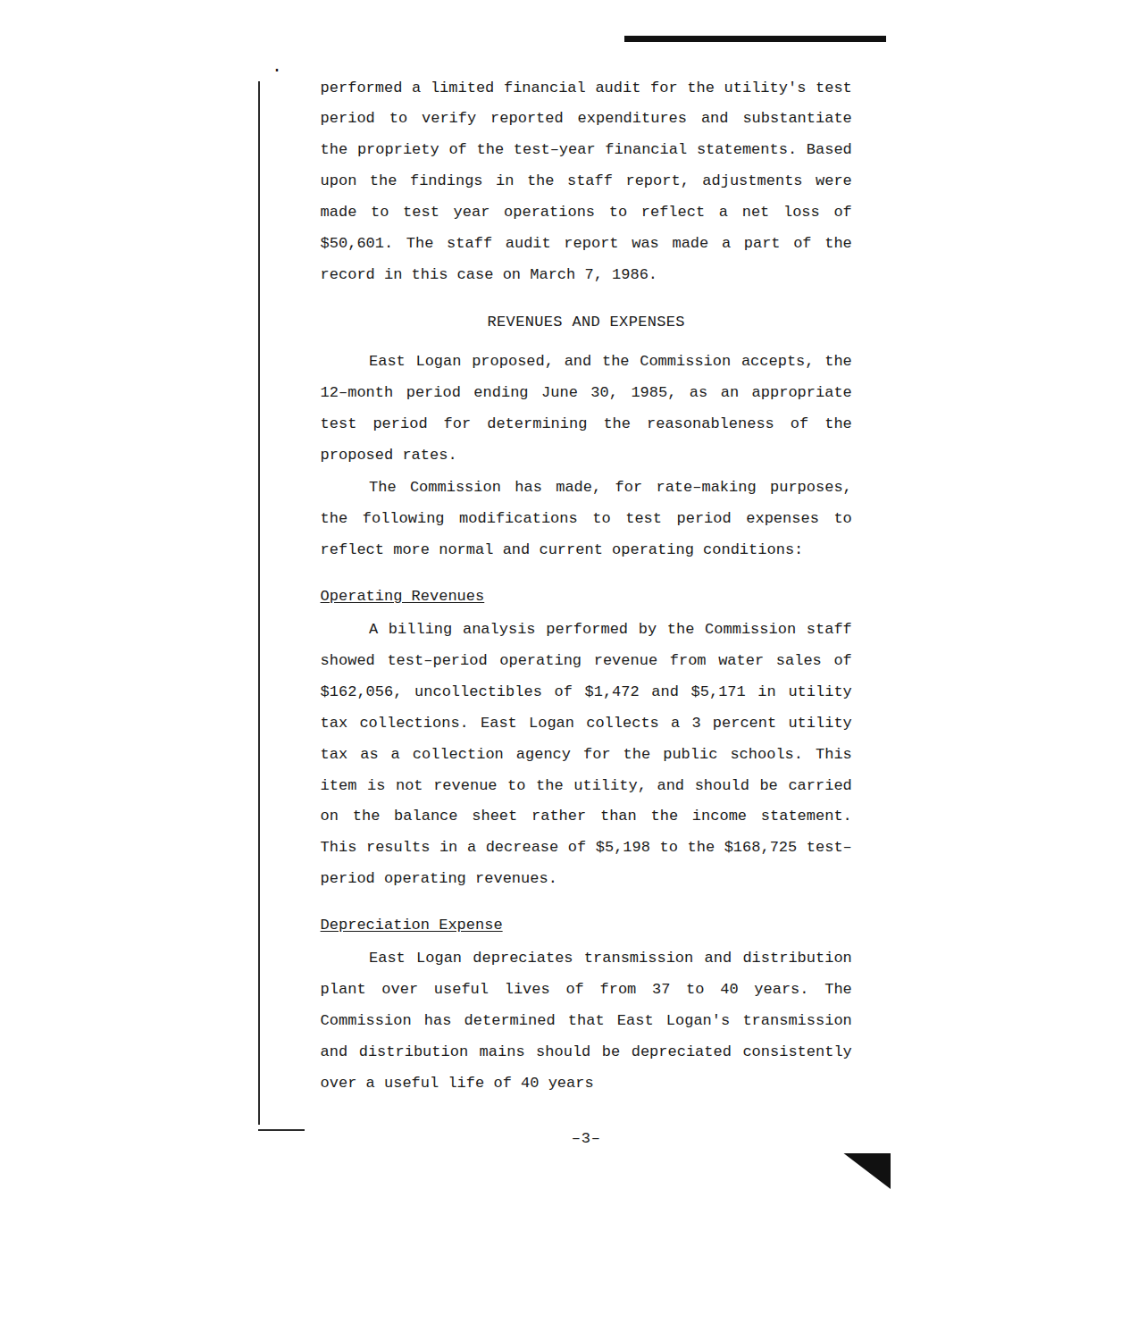·
performed a limited financial audit for the utility's test period to verify reported expenditures and substantiate the propriety of the test–year financial statements. Based upon the findings in the staff report, adjustments were made to test year operations to reflect a net loss of $50,601. The staff audit report was made a part of the record in this case on March 7, 1986.
REVENUES AND EXPENSES
East Logan proposed, and the Commission accepts, the 12–month period ending June 30, 1985, as an appropriate test period for determining the reasonableness of the proposed rates.
The Commission has made, for rate–making purposes, the following modifications to test period expenses to reflect more normal and current operating conditions:
Operating Revenues
A billing analysis performed by the Commission staff showed test–period operating revenue from water sales of $162,056, uncollectibles of $1,472 and $5,171 in utility tax collections. East Logan collects a 3 percent utility tax as a collection agency for the public schools. This item is not revenue to the utility, and should be carried on the balance sheet rather than the income statement. This results in a decrease of $5,198 to the $168,725 test–period operating revenues.
Depreciation Expense
East Logan depreciates transmission and distribution plant over useful lives of from 37 to 40 years. The Commission has determined that East Logan's transmission and distribution mains should be depreciated consistently over a useful life of 40 years
–3–